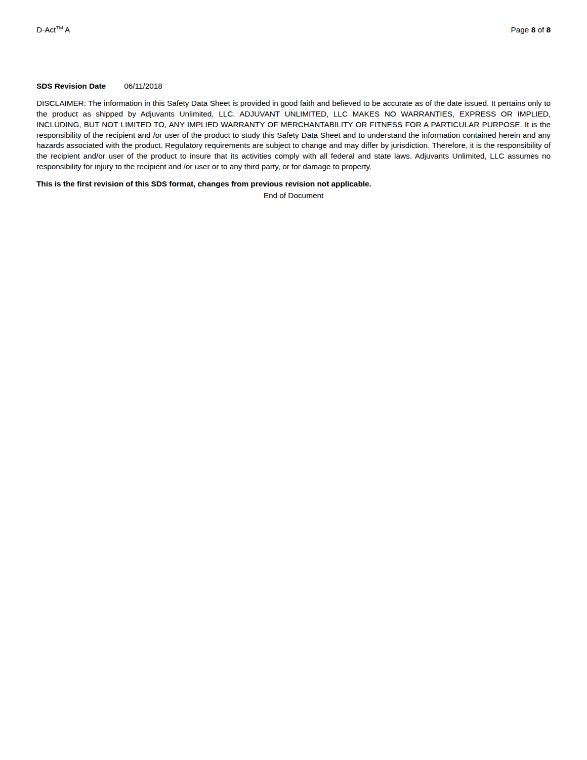D-ActTM A
Page 8 of 8
SDS Revision Date 06/11/2018
DISCLAIMER: The information in this Safety Data Sheet is provided in good faith and believed to be accurate as of the date issued. It pertains only to the product as shipped by Adjuvants Unlimited, LLC. ADJUVANT UNLIMITED, LLC MAKES NO WARRANTIES, EXPRESS OR IMPLIED, INCLUDING, BUT NOT LIMITED TO, ANY IMPLIED WARRANTY OF MERCHANTABILITY OR FITNESS FOR A PARTICULAR PURPOSE. It is the responsibility of the recipient and /or user of the product to study this Safety Data Sheet and to understand the information contained herein and any hazards associated with the product. Regulatory requirements are subject to change and may differ by jurisdiction. Therefore, it is the responsibility of the recipient and/or user of the product to insure that its activities comply with all federal and state laws. Adjuvants Unlimited, LLC assumes no responsibility for injury to the recipient and /or user or to any third party, or for damage to property.
This is the first revision of this SDS format, changes from previous revision not applicable.
End of Document